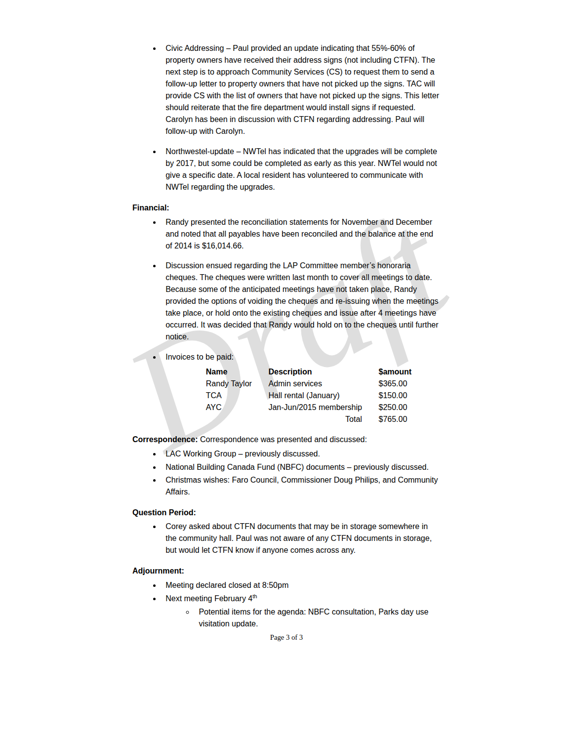Draft
Civic Addressing – Paul provided an update indicating that 55%-60% of property owners have received their address signs (not including CTFN). The next step is to approach Community Services (CS) to request them to send a follow-up letter to property owners that have not picked up the signs. TAC will provide CS with the list of owners that have not picked up the signs. This letter should reiterate that the fire department would install signs if requested. Carolyn has been in discussion with CTFN regarding addressing. Paul will follow-up with Carolyn.
Northwestel-update – NWTel has indicated that the upgrades will be complete by 2017, but some could be completed as early as this year. NWTel would not give a specific date. A local resident has volunteered to communicate with NWTel regarding the upgrades.
Financial:
Randy presented the reconciliation statements for November and December and noted that all payables have been reconciled and the balance at the end of 2014 is $16,014.66.
Discussion ensued regarding the LAP Committee member’s honoraria cheques. The cheques were written last month to cover all meetings to date. Because some of the anticipated meetings have not taken place, Randy provided the options of voiding the cheques and re-issuing when the meetings take place, or hold onto the existing cheques and issue after 4 meetings have occurred. It was decided that Randy would hold on to the cheques until further notice.
Invoices to be paid:
| Name | Description | $amount |
| --- | --- | --- |
| Randy Taylor | Admin services | $365.00 |
| TCA | Hall rental (January) | $150.00 |
| AYC | Jan-Jun/2015 membership | $250.00 |
| | Total | $765.00 |
Correspondence: Correspondence was presented and discussed:
LAC Working Group – previously discussed.
National Building Canada Fund (NBFC) documents – previously discussed.
Christmas wishes: Faro Council, Commissioner Doug Philips, and Community Affairs.
Question Period:
Corey asked about CTFN documents that may be in storage somewhere in the community hall. Paul was not aware of any CTFN documents in storage, but would let CTFN know if anyone comes across any.
Adjournment:
Meeting declared closed at 8:50pm
Next meeting February 4th
Potential items for the agenda: NBFC consultation, Parks day use visitation update.
Page 3 of 3